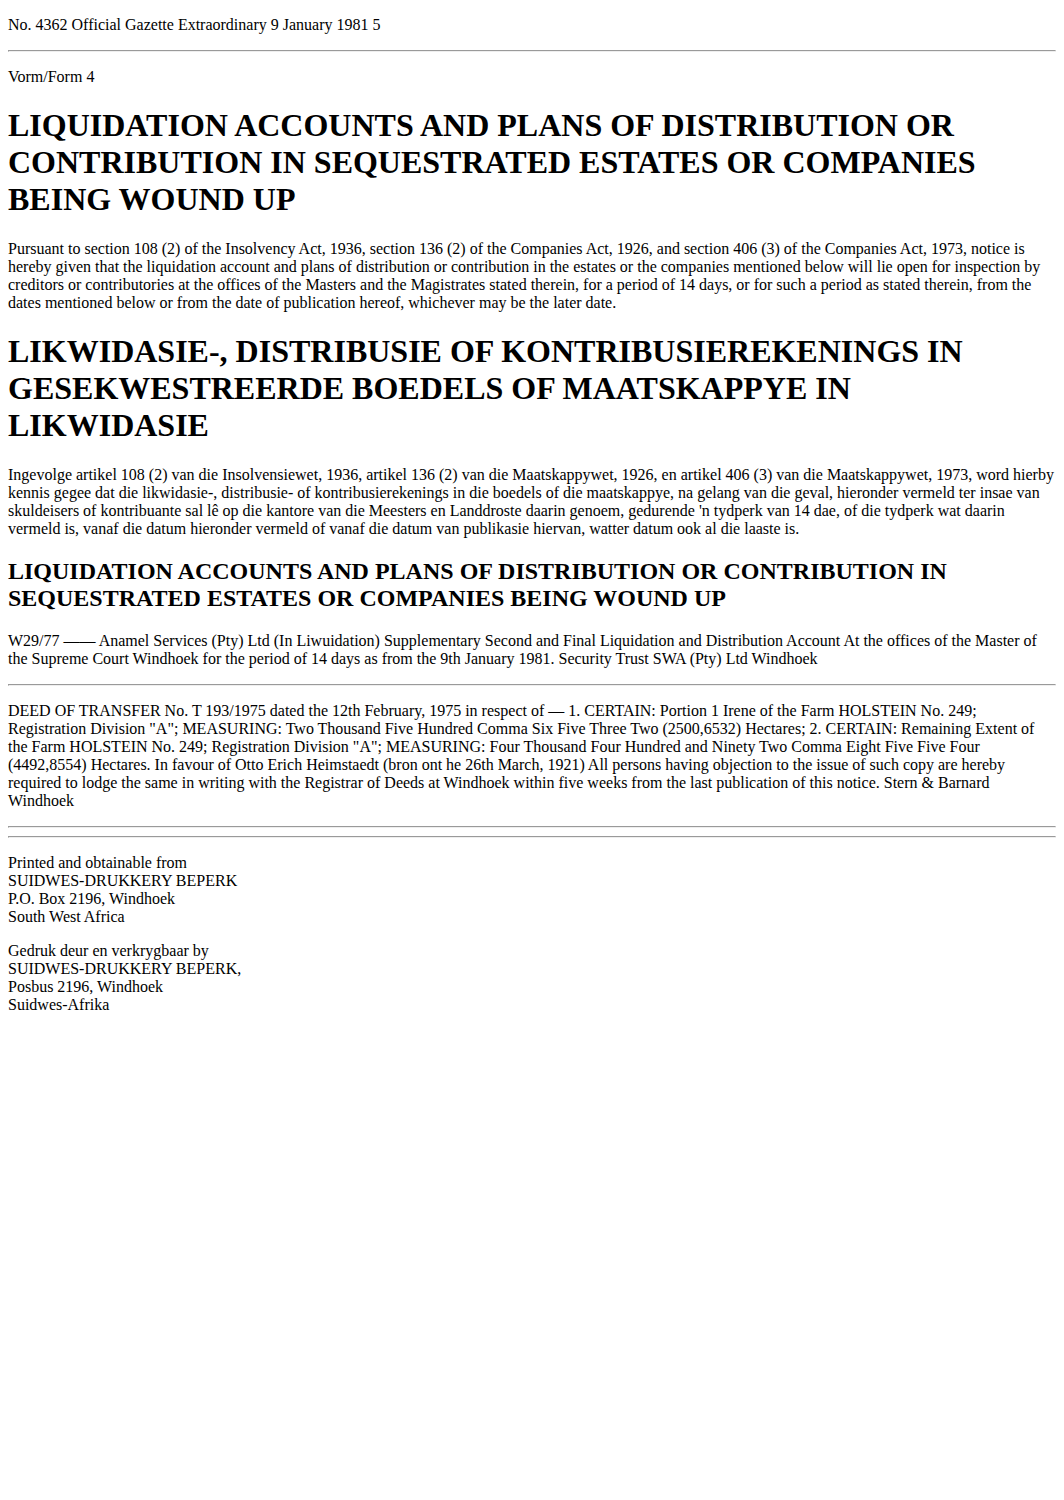No. 4362 Official Gazette Extraordinary 9 January 1981 5
Vorm/Form 4
LIQUIDATION ACCOUNTS AND PLANS OF DISTRIBUTION OR CONTRIBUTION IN SEQUESTRATED ESTATES OR COMPANIES BEING WOUND UP
Pursuant to section 108 (2) of the Insolvency Act, 1936, section 136 (2) of the Companies Act, 1926, and section 406 (3) of the Companies Act, 1973, notice is hereby given that the liquidation account and plans of distribution or contribution in the estates or the companies mentioned below will lie open for inspection by creditors or contributories at the offices of the Masters and the Magistrates stated therein, for a period of 14 days, or for such a period as stated therein, from the dates mentioned below or from the date of publication hereof, whichever may be the later date.
LIKWIDASIE-, DISTRIBUSIE OF KONTRIBUSIEREKENINGS IN GESEKWESTREERDE BOEDELS OF MAATSKAPPYE IN LIKWIDASIE
Ingevolge artikel 108 (2) van die Insolvensiewet, 1936, artikel 136 (2) van die Maatskappywet, 1926, en artikel 406 (3) van die Maatskappywet, 1973, word hierby kennis gegee dat die likwidasie-, distribusie- of kontribusierekenings in die boedels of die maatskappye, na gelang van die geval, hieronder vermeld ter insae van skuldeisers of kontribuante sal lê op die kantore van die Meesters en Landdroste daarin genoem, gedurende 'n tydperk van 14 dae, of die tydperk wat daarin vermeld is, vanaf die datum hieronder vermeld of vanaf die datum van publikasie hiervan, watter datum ook al die laaste is.
LIQUIDATION ACCOUNTS AND PLANS OF DISTRIBUTION OR CONTRIBUTION IN SEQUESTRATED ESTATES OR COMPANIES BEING WOUND UP
W29/77 —— Anamel Services (Pty) Ltd (In Liwuidation) Supplementary Second and Final Liquidation and Distribution Account At the offices of the Master of the Supreme Court Windhoek for the period of 14 days as from the 9th January 1981. Security Trust SWA (Pty) Ltd Windhoek
DEED OF TRANSFER No. T 193/1975 dated the 12th February, 1975 in respect of — 1. CERTAIN: Portion 1 Irene of the Farm HOLSTEIN No. 249; Registration Division "A"; MEASURING: Two Thousand Five Hundred Comma Six Five Three Two (2500,6532) Hectares; 2. CERTAIN: Remaining Extent of the Farm HOLSTEIN No. 249; Registration Division "A"; MEASURING: Four Thousand Four Hundred and Ninety Two Comma Eight Five Five Four (4492,8554) Hectares. In favour of Otto Erich Heimstaedt (bron ont he 26th March, 1921) All persons having objection to the issue of such copy are hereby required to lodge the same in writing with the Registrar of Deeds at Windhoek within five weeks from the last publication of this notice. Stern & Barnard Windhoek
Printed and obtainable from
SUIDWES-DRUKKERY BEPERK
P.O. Box 2196, Windhoek
South West Africa
Gedruk deur en verkrygbaar by
SUIDWES-DRUKKERY BEPERK,
Posbus 2196, Windhoek
Suidwes-Afrika